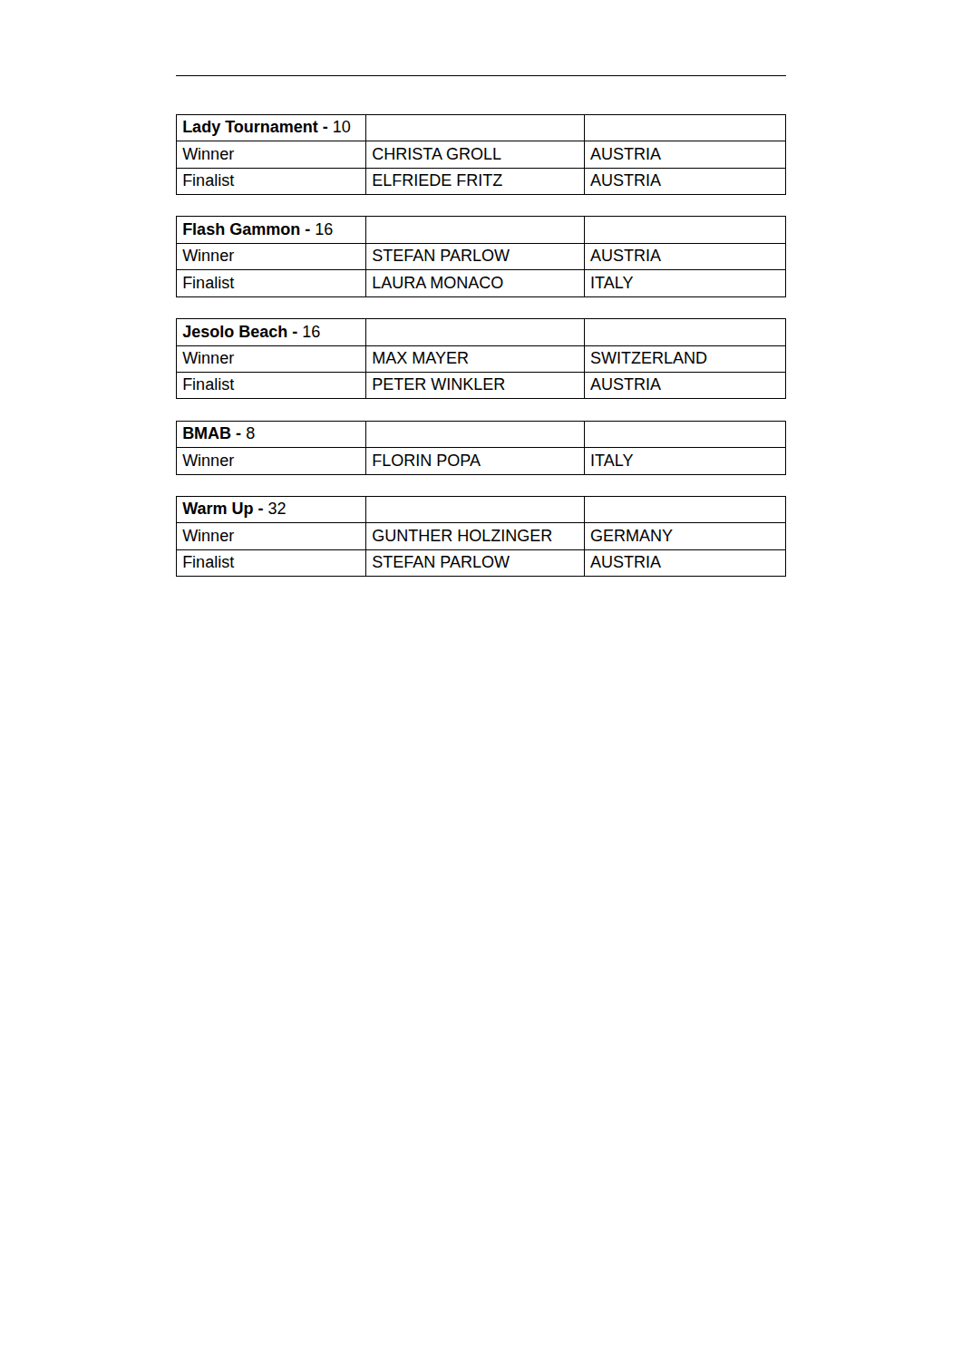| Lady Tournament - 10 | | |
| Winner | CHRISTA GROLL | AUSTRIA |
| Finalist | ELFRIEDE FRITZ | AUSTRIA |
| Flash Gammon - 16 | | |
| Winner | STEFAN PARLOW | AUSTRIA |
| Finalist | LAURA MONACO | ITALY |
| Jesolo Beach - 16 | | |
| Winner | MAX MAYER | SWITZERLAND |
| Finalist | PETER WINKLER | AUSTRIA |
| BMAB - 8 | | |
| Winner | FLORIN POPA | ITALY |
| Warm Up - 32 | | |
| Winner | GUNTHER HOLZINGER | GERMANY |
| Finalist | STEFAN PARLOW | AUSTRIA |